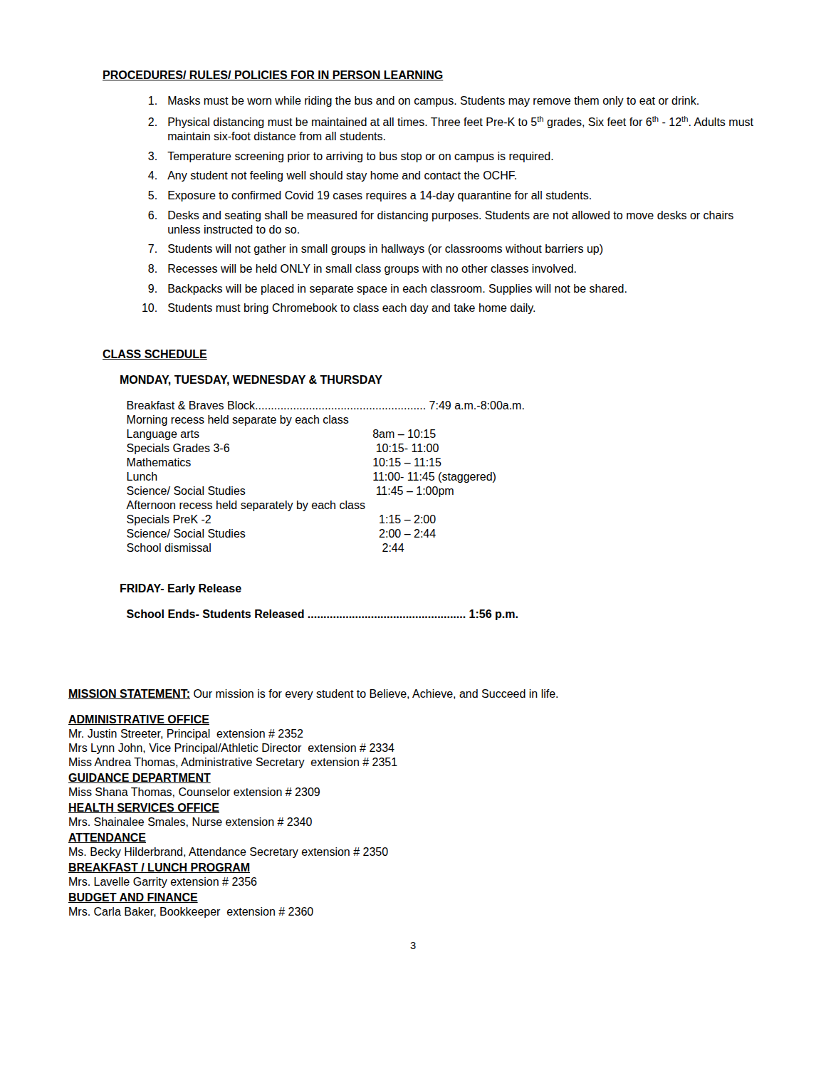PROCEDURES/ RULES/ POLICIES FOR IN PERSON LEARNING
Masks must be worn while riding the bus and on campus. Students may remove them only to eat or drink.
Physical distancing must be maintained at all times. Three feet Pre-K to 5th grades, Six feet for 6th - 12th. Adults must maintain six-foot distance from all students.
Temperature screening prior to arriving to bus stop or on campus is required.
Any student not feeling well should stay home and contact the OCHF.
Exposure to confirmed Covid 19 cases requires a 14-day quarantine for all students.
Desks and seating shall be measured for distancing purposes. Students are not allowed to move desks or chairs unless instructed to do so.
Students will not gather in small groups in hallways (or classrooms without barriers up)
Recesses will be held ONLY in small class groups with no other classes involved.
Backpacks will be placed in separate space in each classroom. Supplies will not be shared.
Students must bring Chromebook to class each day and take home daily.
CLASS SCHEDULE
MONDAY, TUESDAY, WEDNESDAY & THURSDAY
Breakfast & Braves Block...................................................... 7:49 a.m.-8:00a.m.
Morning recess held separate by each class
Language arts 8am – 10:15
Specials Grades 3-6 10:15- 11:00
Mathematics 10:15 – 11:15
Lunch 11:00- 11:45 (staggered)
Science/ Social Studies 11:45 – 1:00pm
Afternoon recess held separately by each class
Specials PreK -2 1:15 – 2:00
Science/ Social Studies 2:00 – 2:44
School dismissal 2:44
FRIDAY- Early Release
School Ends- Students Released .................................................. 1:56 p.m.
MISSION STATEMENT: Our mission is for every student to Believe, Achieve, and Succeed in life.
ADMINISTRATIVE OFFICE
Mr. Justin Streeter, Principal extension # 2352
Mrs Lynn John, Vice Principal/Athletic Director extension # 2334
Miss Andrea Thomas, Administrative Secretary extension # 2351
GUIDANCE DEPARTMENT
Miss Shana Thomas, Counselor extension # 2309
HEALTH SERVICES OFFICE
Mrs. Shainalee Smales, Nurse extension # 2340
ATTENDANCE
Ms. Becky Hilderbrand, Attendance Secretary extension # 2350
BREAKFAST / LUNCH PROGRAM
Mrs. Lavelle Garrity extension # 2356
BUDGET AND FINANCE
Mrs. Carla Baker, Bookkeeper extension # 2360
3